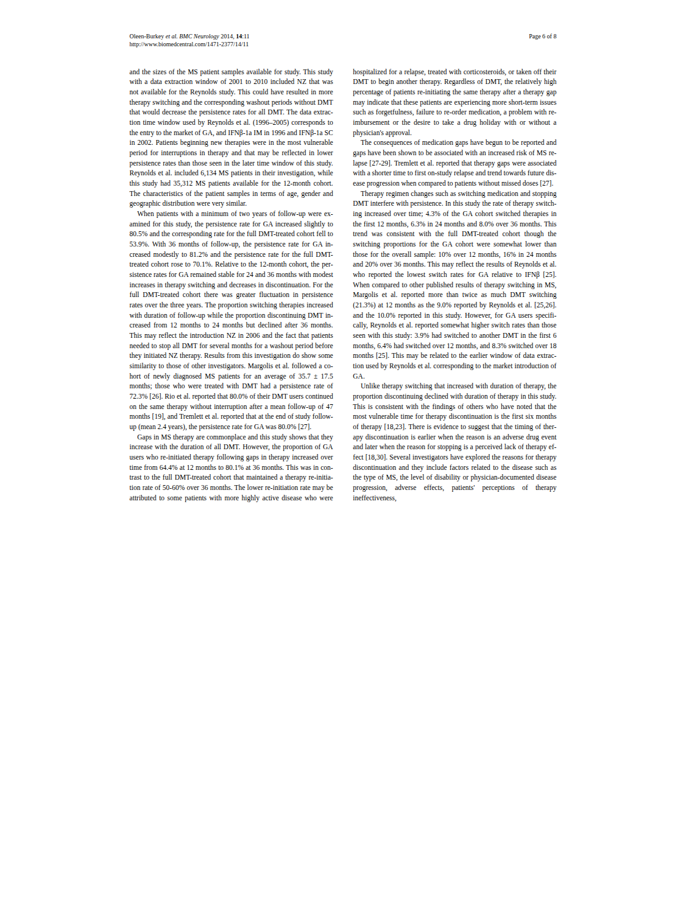Oleen-Burkey et al. BMC Neurology 2014, 14:11
http://www.biomedcentral.com/1471-2377/14/11
Page 6 of 8
and the sizes of the MS patient samples available for study. This study with a data extraction window of 2001 to 2010 included NZ that was not available for the Reynolds study. This could have resulted in more therapy switching and the corresponding washout periods without DMT that would decrease the persistence rates for all DMT. The data extraction time window used by Reynolds et al. (1996–2005) corresponds to the entry to the market of GA, and IFNβ-1a IM in 1996 and IFNβ-1a SC in 2002. Patients beginning new therapies were in the most vulnerable period for interruptions in therapy and that may be reflected in lower persistence rates than those seen in the later time window of this study. Reynolds et al. included 6,134 MS patients in their investigation, while this study had 35,312 MS patients available for the 12-month cohort. The characteristics of the patient samples in terms of age, gender and geographic distribution were very similar.
When patients with a minimum of two years of follow-up were examined for this study, the persistence rate for GA increased slightly to 80.5% and the corresponding rate for the full DMT-treated cohort fell to 53.9%. With 36 months of follow-up, the persistence rate for GA increased modestly to 81.2% and the persistence rate for the full DMT-treated cohort rose to 70.1%. Relative to the 12-month cohort, the persistence rates for GA remained stable for 24 and 36 months with modest increases in therapy switching and decreases in discontinuation. For the full DMT-treated cohort there was greater fluctuation in persistence rates over the three years. The proportion switching therapies increased with duration of follow-up while the proportion discontinuing DMT increased from 12 months to 24 months but declined after 36 months. This may reflect the introduction NZ in 2006 and the fact that patients needed to stop all DMT for several months for a washout period before they initiated NZ therapy. Results from this investigation do show some similarity to those of other investigators. Margolis et al. followed a cohort of newly diagnosed MS patients for an average of 35.7 ± 17.5 months; those who were treated with DMT had a persistence rate of 72.3% [26]. Rio et al. reported that 80.0% of their DMT users continued on the same therapy without interruption after a mean follow-up of 47 months [19], and Tremlett et al. reported that at the end of study follow-up (mean 2.4 years), the persistence rate for GA was 80.0% [27].
Gaps in MS therapy are commonplace and this study shows that they increase with the duration of all DMT. However, the proportion of GA users who re-initiated therapy following gaps in therapy increased over time from 64.4% at 12 months to 80.1% at 36 months. This was in contrast to the full DMT-treated cohort that maintained a therapy re-initiation rate of 50-60% over 36 months. The lower re-initiation rate may be attributed to some patients with more highly active disease who were hospitalized for a relapse, treated with corticosteroids, or taken off their DMT to begin another therapy. Regardless of DMT, the relatively high percentage of patients re-initiating the same therapy after a therapy gap may indicate that these patients are experiencing more short-term issues such as forgetfulness, failure to re-order medication, a problem with reimbursement or the desire to take a drug holiday with or without a physician's approval.
The consequences of medication gaps have begun to be reported and gaps have been shown to be associated with an increased risk of MS relapse [27-29]. Tremlett et al. reported that therapy gaps were associated with a shorter time to first on-study relapse and trend towards future disease progression when compared to patients without missed doses [27].
Therapy regimen changes such as switching medication and stopping DMT interfere with persistence. In this study the rate of therapy switching increased over time; 4.3% of the GA cohort switched therapies in the first 12 months, 6.3% in 24 months and 8.0% over 36 months. This trend was consistent with the full DMT-treated cohort though the switching proportions for the GA cohort were somewhat lower than those for the overall sample: 10% over 12 months, 16% in 24 months and 20% over 36 months. This may reflect the results of Reynolds et al. who reported the lowest switch rates for GA relative to IFNβ [25]. When compared to other published results of therapy switching in MS, Margolis et al. reported more than twice as much DMT switching (21.3%) at 12 months as the 9.0% reported by Reynolds et al. [25,26]. and the 10.0% reported in this study. However, for GA users specifically, Reynolds et al. reported somewhat higher switch rates than those seen with this study: 3.9% had switched to another DMT in the first 6 months, 6.4% had switched over 12 months, and 8.3% switched over 18 months [25]. This may be related to the earlier window of data extraction used by Reynolds et al. corresponding to the market introduction of GA.
Unlike therapy switching that increased with duration of therapy, the proportion discontinuing declined with duration of therapy in this study. This is consistent with the findings of others who have noted that the most vulnerable time for therapy discontinuation is the first six months of therapy [18,23]. There is evidence to suggest that the timing of therapy discontinuation is earlier when the reason is an adverse drug event and later when the reason for stopping is a perceived lack of therapy effect [18,30]. Several investigators have explored the reasons for therapy discontinuation and they include factors related to the disease such as the type of MS, the level of disability or physician-documented disease progression, adverse effects, patients' perceptions of therapy ineffectiveness,